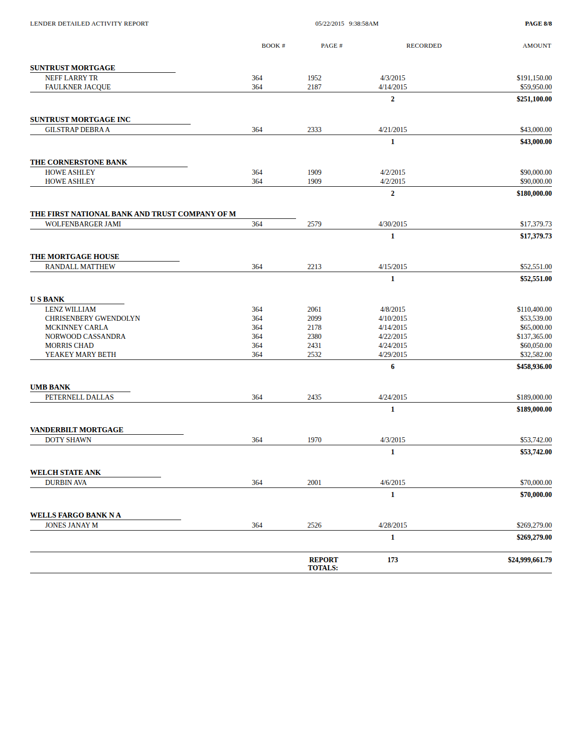LENDER DETAILED ACTIVITY REPORT
05/22/2015 9:38:58AM
PAGE 8/8
| | BOOK # | PAGE # | RECORDED | AMOUNT |
| --- | --- | --- | --- | --- |
| SUNTRUST MORTGAGE |
| NEFF LARRY TR | 364 | 1952 | 4/3/2015 | $191,150.00 |
| FAULKNER JACQUE | 364 | 2187 | 4/14/2015 | $59,950.00 |
| | | | 2 | $251,100.00 |
| SUNTRUST MORTGAGE INC |
| GILSTRAP DEBRA A | 364 | 2333 | 4/21/2015 | $43,000.00 |
| | | | 1 | $43,000.00 |
| THE CORNERSTONE BANK |
| HOWE ASHLEY | 364 | 1909 | 4/2/2015 | $90,000.00 |
| HOWE ASHLEY | 364 | 1909 | 4/2/2015 | $90,000.00 |
| | | | 2 | $180,000.00 |
| THE FIRST NATIONAL BANK AND TRUST COMPANY OF M |
| WOLFENBARGER JAMI | 364 | 2579 | 4/30/2015 | $17,379.73 |
| | | | 1 | $17,379.73 |
| THE MORTGAGE HOUSE |
| RANDALL MATTHEW | 364 | 2213 | 4/15/2015 | $52,551.00 |
| | | | 1 | $52,551.00 |
| U S BANK |
| LENZ WILLIAM | 364 | 2061 | 4/8/2015 | $110,400.00 |
| CHRISENBERY GWENDOLYN | 364 | 2099 | 4/10/2015 | $53,539.00 |
| MCKINNEY CARLA | 364 | 2178 | 4/14/2015 | $65,000.00 |
| NORWOOD CASSANDRA | 364 | 2380 | 4/22/2015 | $137,365.00 |
| MORRIS CHAD | 364 | 2431 | 4/24/2015 | $60,050.00 |
| YEAKEY MARY BETH | 364 | 2532 | 4/29/2015 | $32,582.00 |
| | | | 6 | $458,936.00 |
| UMB BANK |
| PETERNELL DALLAS | 364 | 2435 | 4/24/2015 | $189,000.00 |
| | | | 1 | $189,000.00 |
| VANDERBILT MORTGAGE |
| DOTY SHAWN | 364 | 1970 | 4/3/2015 | $53,742.00 |
| | | | 1 | $53,742.00 |
| WELCH STATE ANK |
| DURBIN AVA | 364 | 2001 | 4/6/2015 | $70,000.00 |
| | | | 1 | $70,000.00 |
| WELLS FARGO BANK N A |
| JONES JANAY M | 364 | 2526 | 4/28/2015 | $269,279.00 |
| | | | 1 | $269,279.00 |
| | | REPORT TOTALS: | 173 | $24,999,661.79 |